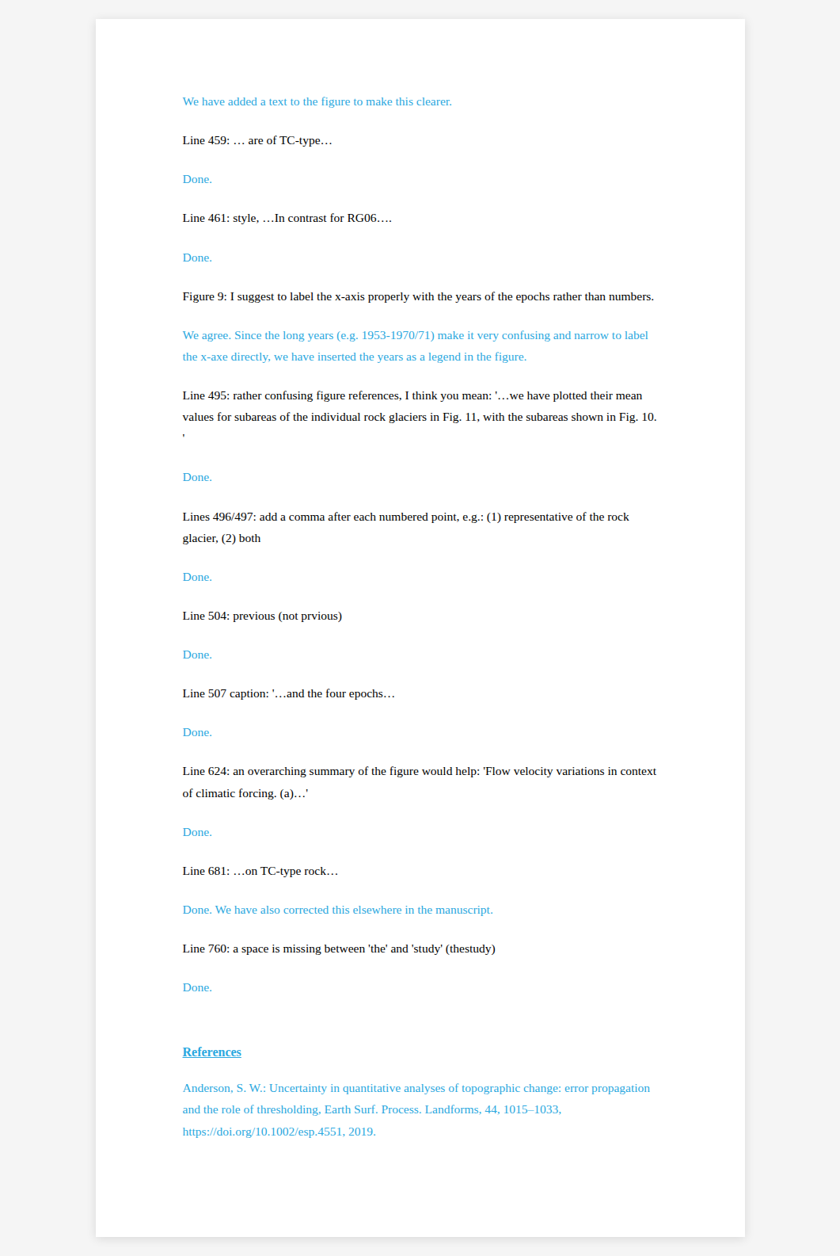We have added a text to the figure to make this clearer.
Line 459: … are of TC-type…
Done.
Line 461: style, …In contrast for RG06….
Done.
Figure 9: I suggest to label the x-axis properly with the years of the epochs rather than numbers.
We agree. Since the long years (e.g. 1953-1970/71) make it very confusing and narrow to label the x-axe directly, we have inserted the years as a legend in the figure.
Line 495: rather confusing figure references, I think you mean: '…we have plotted their mean values for subareas of the individual rock glaciers in Fig. 11, with the subareas shown in Fig. 10. '
Done.
Lines 496/497: add a comma after each numbered point, e.g.: (1) representative of the rock glacier, (2) both
Done.
Line 504: previous (not prvious)
Done.
Line 507 caption: '…and the four epochs…
Done.
Line 624: an overarching summary of the figure would help: 'Flow velocity variations in context of climatic forcing. (a)…'
Done.
Line 681: …on TC-type rock…
Done. We have also corrected this elsewhere in the manuscript.
Line 760: a space is missing between 'the' and 'study' (thestudy)
Done.
References
Anderson, S. W.: Uncertainty in quantitative analyses of topographic change: error propagation and the role of thresholding, Earth Surf. Process. Landforms, 44, 1015–1033, https://doi.org/10.1002/esp.4551, 2019.